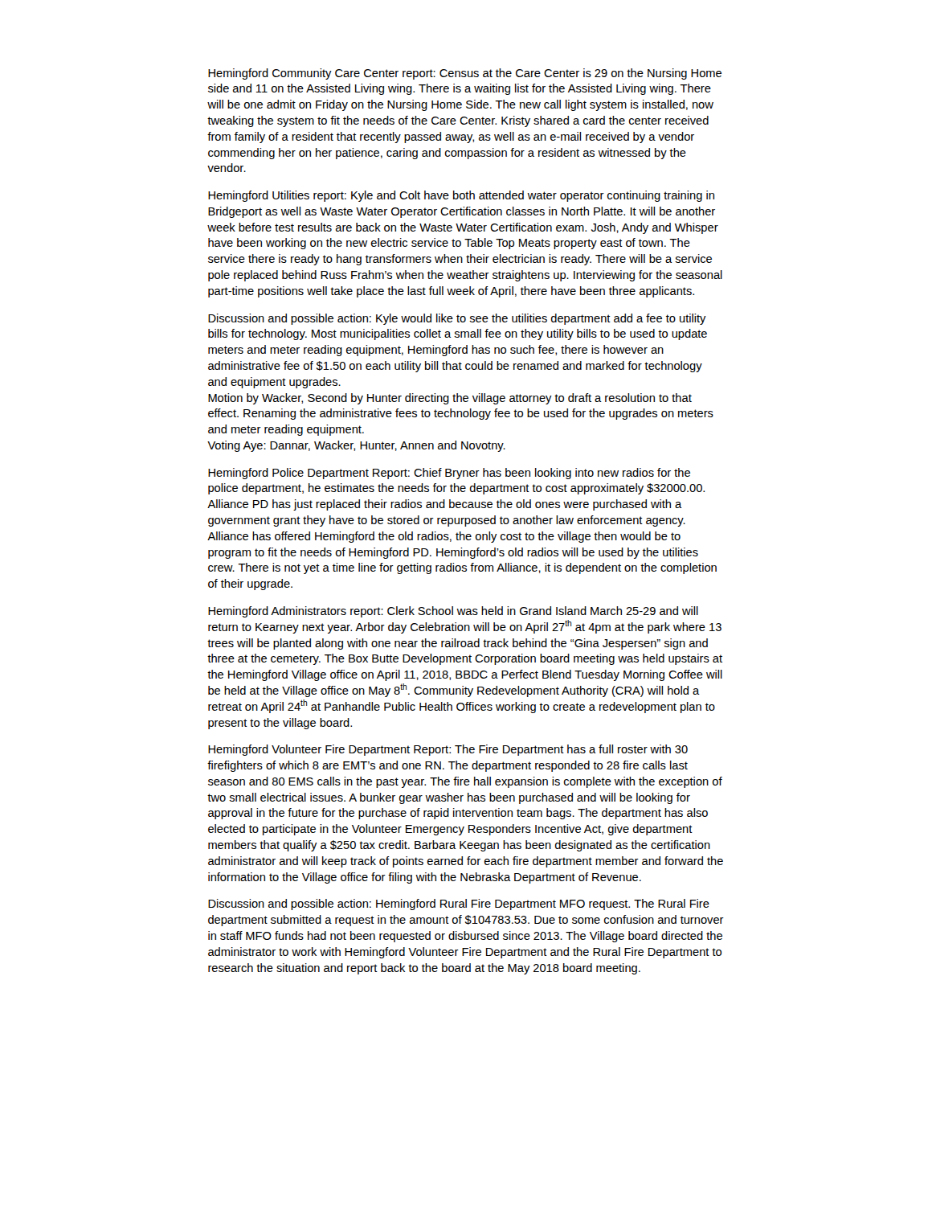Hemingford Community Care Center report: Census at the Care Center is 29 on the Nursing Home side and 11 on the Assisted Living wing. There is a waiting list for the Assisted Living wing. There will be one admit on Friday on the Nursing Home Side. The new call light system is installed, now tweaking the system to fit the needs of the Care Center. Kristy shared a card the center received from family of a resident that recently passed away, as well as an e-mail received by a vendor commending her on her patience, caring and compassion for a resident as witnessed by the vendor.
Hemingford Utilities report: Kyle and Colt have both attended water operator continuing training in Bridgeport as well as Waste Water Operator Certification classes in North Platte. It will be another week before test results are back on the Waste Water Certification exam. Josh, Andy and Whisper have been working on the new electric service to Table Top Meats property east of town. The service there is ready to hang transformers when their electrician is ready. There will be a service pole replaced behind Russ Frahm’s when the weather straightens up. Interviewing for the seasonal part-time positions well take place the last full week of April, there have been three applicants.
Discussion and possible action: Kyle would like to see the utilities department add a fee to utility bills for technology. Most municipalities collet a small fee on they utility bills to be used to update meters and meter reading equipment, Hemingford has no such fee, there is however an administrative fee of $1.50 on each utility bill that could be renamed and marked for technology and equipment upgrades.
Motion by Wacker, Second by Hunter directing the village attorney to draft a resolution to that effect. Renaming the administrative fees to technology fee to be used for the upgrades on meters and meter reading equipment.
Voting Aye: Dannar, Wacker, Hunter, Annen and Novotny.
Hemingford Police Department Report: Chief Bryner has been looking into new radios for the police department, he estimates the needs for the department to cost approximately $32000.00. Alliance PD has just replaced their radios and because the old ones were purchased with a government grant they have to be stored or repurposed to another law enforcement agency. Alliance has offered Hemingford the old radios, the only cost to the village then would be to program to fit the needs of Hemingford PD. Hemingford’s old radios will be used by the utilities crew. There is not yet a time line for getting radios from Alliance, it is dependent on the completion of their upgrade.
Hemingford Administrators report: Clerk School was held in Grand Island March 25-29 and will return to Kearney next year. Arbor day Celebration will be on April 27th at 4pm at the park where 13 trees will be planted along with one near the railroad track behind the “Gina Jespersen” sign and three at the cemetery. The Box Butte Development Corporation board meeting was held upstairs at the Hemingford Village office on April 11, 2018, BBDC a Perfect Blend Tuesday Morning Coffee will be held at the Village office on May 8th. Community Redevelopment Authority (CRA) will hold a retreat on April 24th at Panhandle Public Health Offices working to create a redevelopment plan to present to the village board.
Hemingford Volunteer Fire Department Report: The Fire Department has a full roster with 30 firefighters of which 8 are EMT’s and one RN. The department responded to 28 fire calls last season and 80 EMS calls in the past year. The fire hall expansion is complete with the exception of two small electrical issues. A bunker gear washer has been purchased and will be looking for approval in the future for the purchase of rapid intervention team bags. The department has also elected to participate in the Volunteer Emergency Responders Incentive Act, give department members that qualify a $250 tax credit. Barbara Keegan has been designated as the certification administrator and will keep track of points earned for each fire department member and forward the information to the Village office for filing with the Nebraska Department of Revenue.
Discussion and possible action: Hemingford Rural Fire Department MFO request. The Rural Fire department submitted a request in the amount of $104783.53. Due to some confusion and turnover in staff MFO funds had not been requested or disbursed since 2013. The Village board directed the administrator to work with Hemingford Volunteer Fire Department and the Rural Fire Department to research the situation and report back to the board at the May 2018 board meeting.